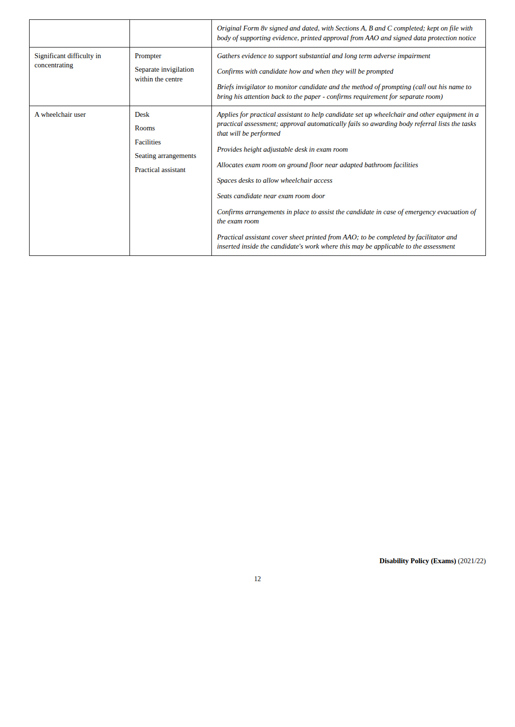| | | Original Form 8v signed and dated, with Sections A, B and C completed; kept on file with body of supporting evidence, printed approval from AAO and signed data protection notice |
| Significant difficulty in concentrating | Prompter Separate invigilation within the centre | Gathers evidence to support substantial and long term adverse impairment Confirms with candidate how and when they will be prompted Briefs invigilator to monitor candidate and the method of prompting (call out his name to bring his attention back to the paper - confirms requirement for separate room) |
| A wheelchair user | Desk Rooms Facilities Seating arrangements Practical assistant | Applies for practical assistant to help candidate set up wheelchair and other equipment in a practical assessment; approval automatically fails so awarding body referral lists the tasks that will be performed Provides height adjustable desk in exam room Allocates exam room on ground floor near adapted bathroom facilities Spaces desks to allow wheelchair access Seats candidate near exam room door Confirms arrangements in place to assist the candidate in case of emergency evacuation of the exam room Practical assistant cover sheet printed from AAO; to be completed by facilitator and inserted inside the candidate's work where this may be applicable to the assessment |
Disability Policy (Exams) (2021/22)
12